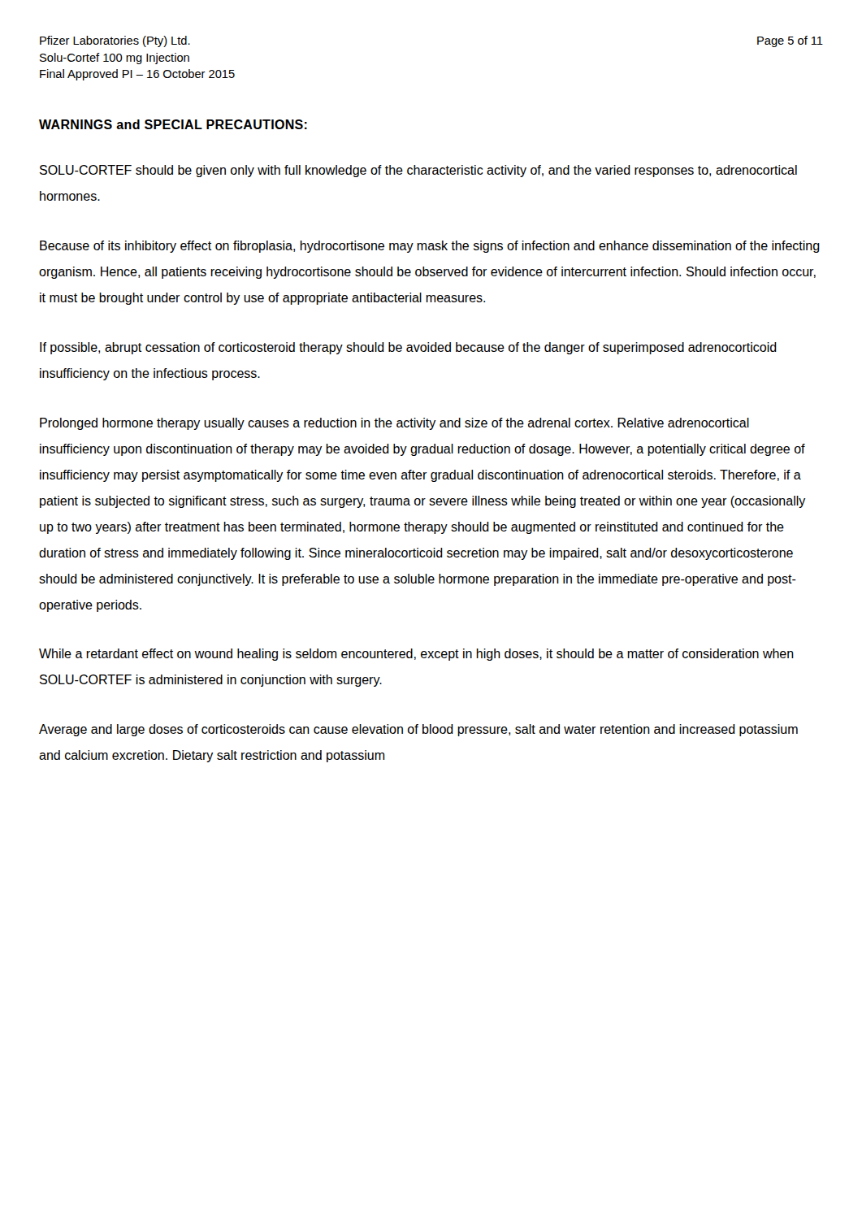Pfizer Laboratories (Pty) Ltd.
Solu-Cortef 100 mg Injection
Final Approved PI – 16 October 2015
Page 5 of 11
WARNINGS and SPECIAL PRECAUTIONS:
SOLU-CORTEF should be given only with full knowledge of the characteristic activity of, and the varied responses to, adrenocortical hormones.
Because of its inhibitory effect on fibroplasia, hydrocortisone may mask the signs of infection and enhance dissemination of the infecting organism. Hence, all patients receiving hydrocortisone should be observed for evidence of intercurrent infection. Should infection occur, it must be brought under control by use of appropriate antibacterial measures.
If possible, abrupt cessation of corticosteroid therapy should be avoided because of the danger of superimposed adrenocorticoid insufficiency on the infectious process.
Prolonged hormone therapy usually causes a reduction in the activity and size of the adrenal cortex. Relative adrenocortical insufficiency upon discontinuation of therapy may be avoided by gradual reduction of dosage. However, a potentially critical degree of insufficiency may persist asymptomatically for some time even after gradual discontinuation of adrenocortical steroids. Therefore, if a patient is subjected to significant stress, such as surgery, trauma or severe illness while being treated or within one year (occasionally up to two years) after treatment has been terminated, hormone therapy should be augmented or reinstituted and continued for the duration of stress and immediately following it. Since mineralocorticoid secretion may be impaired, salt and/or desoxycorticosterone should be administered conjunctively. It is preferable to use a soluble hormone preparation in the immediate pre-operative and post-operative periods.
While a retardant effect on wound healing is seldom encountered, except in high doses, it should be a matter of consideration when SOLU-CORTEF is administered in conjunction with surgery.
Average and large doses of corticosteroids can cause elevation of blood pressure, salt and water retention and increased potassium and calcium excretion. Dietary salt restriction and potassium